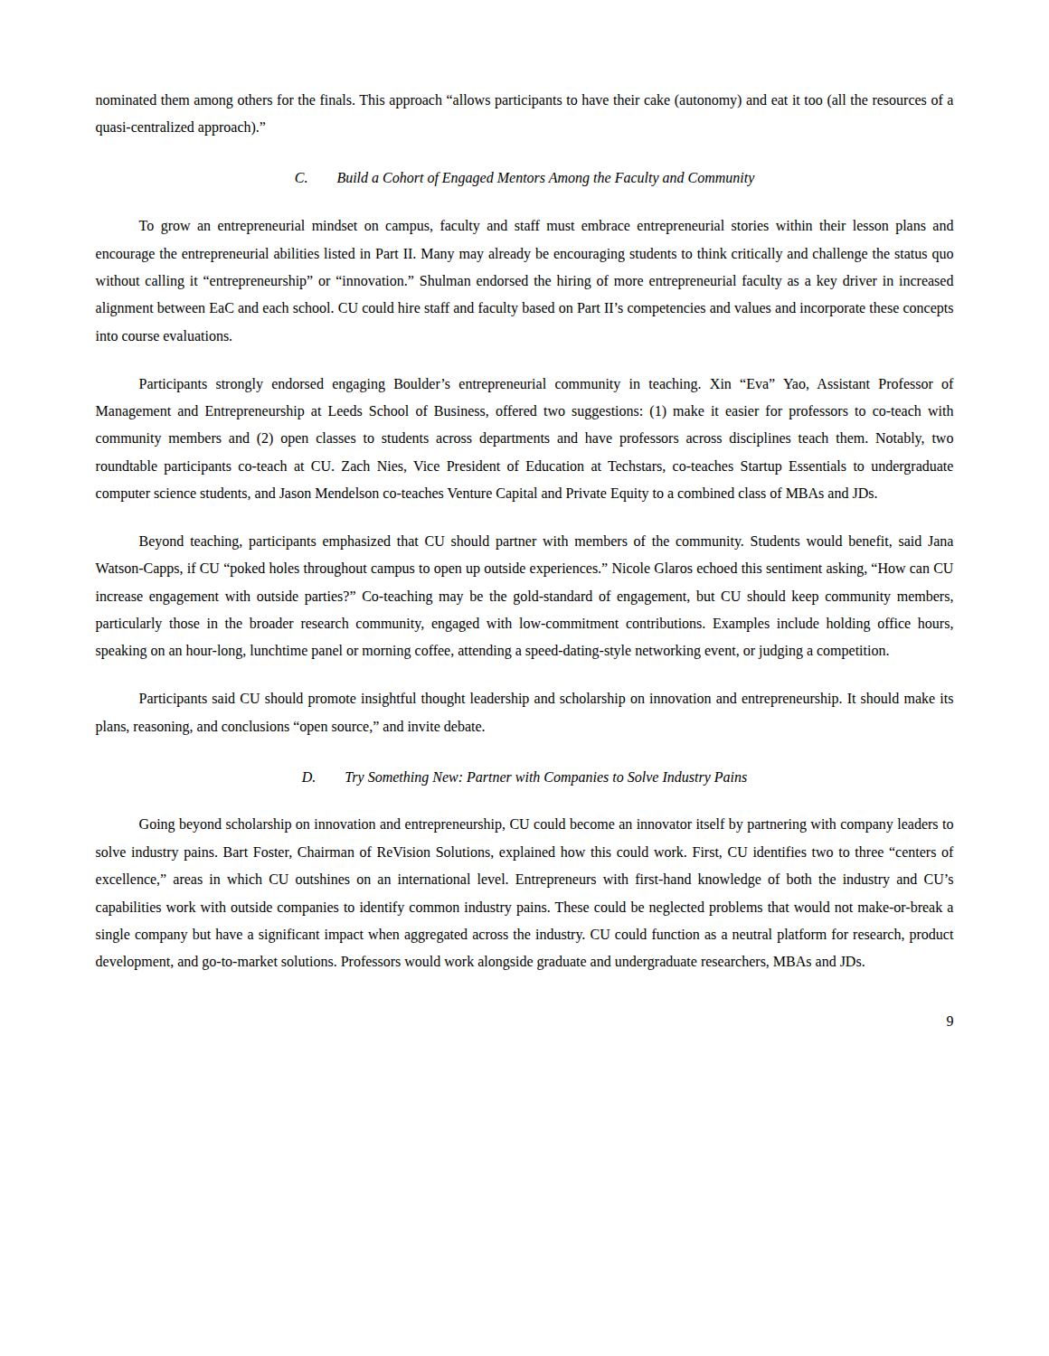nominated them among others for the finals. This approach “allows participants to have their cake (autonomy) and eat it too (all the resources of a quasi-centralized approach).”
C.  Build a Cohort of Engaged Mentors Among the Faculty and Community
To grow an entrepreneurial mindset on campus, faculty and staff must embrace entrepreneurial stories within their lesson plans and encourage the entrepreneurial abilities listed in Part II. Many may already be encouraging students to think critically and challenge the status quo without calling it “entrepreneurship” or “innovation.” Shulman endorsed the hiring of more entrepreneurial faculty as a key driver in increased alignment between EaC and each school. CU could hire staff and faculty based on Part II’s competencies and values and incorporate these concepts into course evaluations.
Participants strongly endorsed engaging Boulder’s entrepreneurial community in teaching. Xin “Eva” Yao, Assistant Professor of Management and Entrepreneurship at Leeds School of Business, offered two suggestions: (1) make it easier for professors to co-teach with community members and (2) open classes to students across departments and have professors across disciplines teach them. Notably, two roundtable participants co-teach at CU. Zach Nies, Vice President of Education at Techstars, co-teaches Startup Essentials to undergraduate computer science students, and Jason Mendelson co-teaches Venture Capital and Private Equity to a combined class of MBAs and JDs.
Beyond teaching, participants emphasized that CU should partner with members of the community. Students would benefit, said Jana Watson-Capps, if CU “poked holes throughout campus to open up outside experiences.” Nicole Glaros echoed this sentiment asking, “How can CU increase engagement with outside parties?” Co-teaching may be the gold-standard of engagement, but CU should keep community members, particularly those in the broader research community, engaged with low-commitment contributions. Examples include holding office hours, speaking on an hour-long, lunchtime panel or morning coffee, attending a speed-dating-style networking event, or judging a competition.
Participants said CU should promote insightful thought leadership and scholarship on innovation and entrepreneurship. It should make its plans, reasoning, and conclusions “open source,” and invite debate.
D.  Try Something New: Partner with Companies to Solve Industry Pains
Going beyond scholarship on innovation and entrepreneurship, CU could become an innovator itself by partnering with company leaders to solve industry pains. Bart Foster, Chairman of ReVision Solutions, explained how this could work. First, CU identifies two to three “centers of excellence,” areas in which CU outshines on an international level. Entrepreneurs with first-hand knowledge of both the industry and CU’s capabilities work with outside companies to identify common industry pains. These could be neglected problems that would not make-or-break a single company but have a significant impact when aggregated across the industry. CU could function as a neutral platform for research, product development, and go-to-market solutions. Professors would work alongside graduate and undergraduate researchers, MBAs and JDs.
9